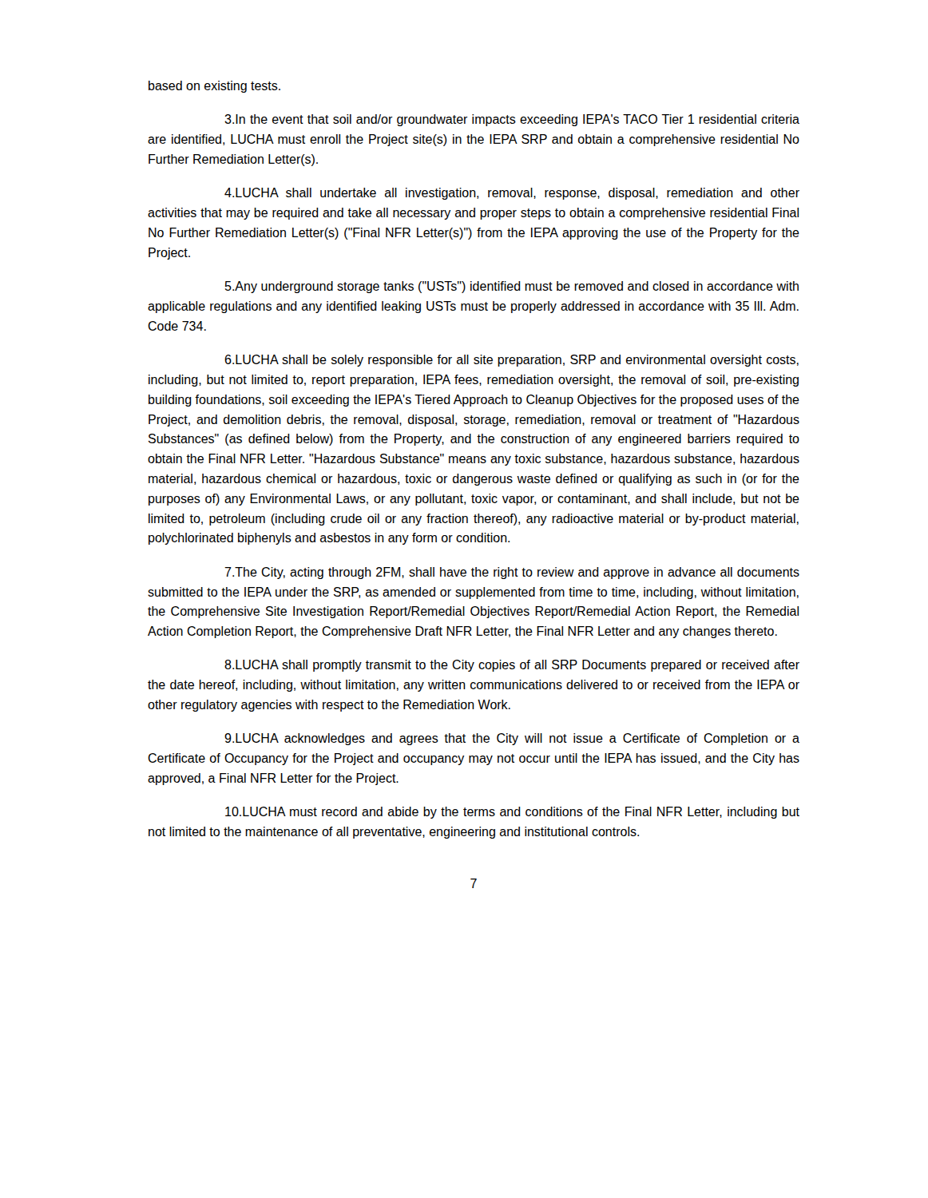based on existing tests.
3. In the event that soil and/or groundwater impacts exceeding IEPA's TACO Tier 1 residential criteria are identified, LUCHA must enroll the Project site(s) in the IEPA SRP and obtain a comprehensive residential No Further Remediation Letter(s).
4. LUCHA shall undertake all investigation, removal, response, disposal, remediation and other activities that may be required and take all necessary and proper steps to obtain a comprehensive residential Final No Further Remediation Letter(s) ("Final NFR Letter(s)") from the IEPA approving the use of the Property for the Project.
5. Any underground storage tanks ("USTs") identified must be removed and closed in accordance with applicable regulations and any identified leaking USTs must be properly addressed in accordance with 35 Ill. Adm. Code 734.
6. LUCHA shall be solely responsible for all site preparation, SRP and environmental oversight costs, including, but not limited to, report preparation, IEPA fees, remediation oversight, the removal of soil, pre-existing building foundations, soil exceeding the IEPA's Tiered Approach to Cleanup Objectives for the proposed uses of the Project, and demolition debris, the removal, disposal, storage, remediation, removal or treatment of "Hazardous Substances" (as defined below) from the Property, and the construction of any engineered barriers required to obtain the Final NFR Letter. "Hazardous Substance" means any toxic substance, hazardous substance, hazardous material, hazardous chemical or hazardous, toxic or dangerous waste defined or qualifying as such in (or for the purposes of) any Environmental Laws, or any pollutant, toxic vapor, or contaminant, and shall include, but not be limited to, petroleum (including crude oil or any fraction thereof), any radioactive material or by-product material, polychlorinated biphenyls and asbestos in any form or condition.
7. The City, acting through 2FM, shall have the right to review and approve in advance all documents submitted to the IEPA under the SRP, as amended or supplemented from time to time, including, without limitation, the Comprehensive Site Investigation Report/Remedial Objectives Report/Remedial Action Report, the Remedial Action Completion Report, the Comprehensive Draft NFR Letter, the Final NFR Letter and any changes thereto.
8. LUCHA shall promptly transmit to the City copies of all SRP Documents prepared or received after the date hereof, including, without limitation, any written communications delivered to or received from the IEPA or other regulatory agencies with respect to the Remediation Work.
9. LUCHA acknowledges and agrees that the City will not issue a Certificate of Completion or a Certificate of Occupancy for the Project and occupancy may not occur until the IEPA has issued, and the City has approved, a Final NFR Letter for the Project.
10. LUCHA must record and abide by the terms and conditions of the Final NFR Letter, including but not limited to the maintenance of all preventative, engineering and institutional controls.
7